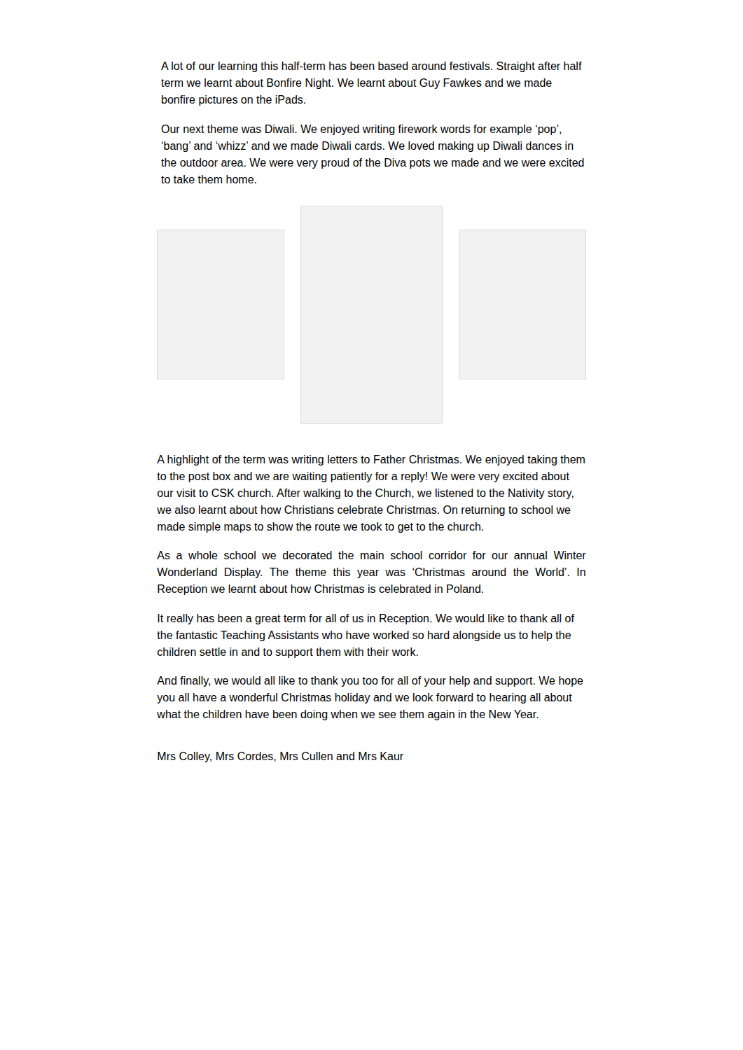A lot of our learning this half-term has been based around festivals. Straight after half term we learnt about Bonfire Night. We learnt about Guy Fawkes and we made bonfire pictures on the iPads.
Our next theme was Diwali. We enjoyed writing firework words for example ‘pop’, ‘bang’ and ‘whizz’ and we made Diwali cards. We loved making up Diwali dances in the outdoor area. We were very proud of the Diva pots we made and we were excited to take them home.
A highlight of the term was writing letters to Father Christmas. We enjoyed taking them to the post box and we are waiting patiently for a reply! We were very excited about our visit to CSK church. After walking to the Church, we listened to the Nativity story, we also learnt about how Christians celebrate Christmas. On returning to school we made simple maps to show the route we took to get to the church.
As a whole school we decorated the main school corridor for our annual Winter Wonderland Display. The theme this year was ‘Christmas around the World’. In Reception we learnt about how Christmas is celebrated in Poland.
It really has been a great term for all of us in Reception. We would like to thank all of the fantastic Teaching Assistants who have worked so hard alongside us to help the children settle in and to support them with their work.
And finally, we would all like to thank you too for all of your help and support. We hope you all have a wonderful Christmas holiday and we look forward to hearing all about what the children have been doing when we see them again in the New Year.
Mrs Colley, Mrs Cordes, Mrs Cullen and Mrs Kaur